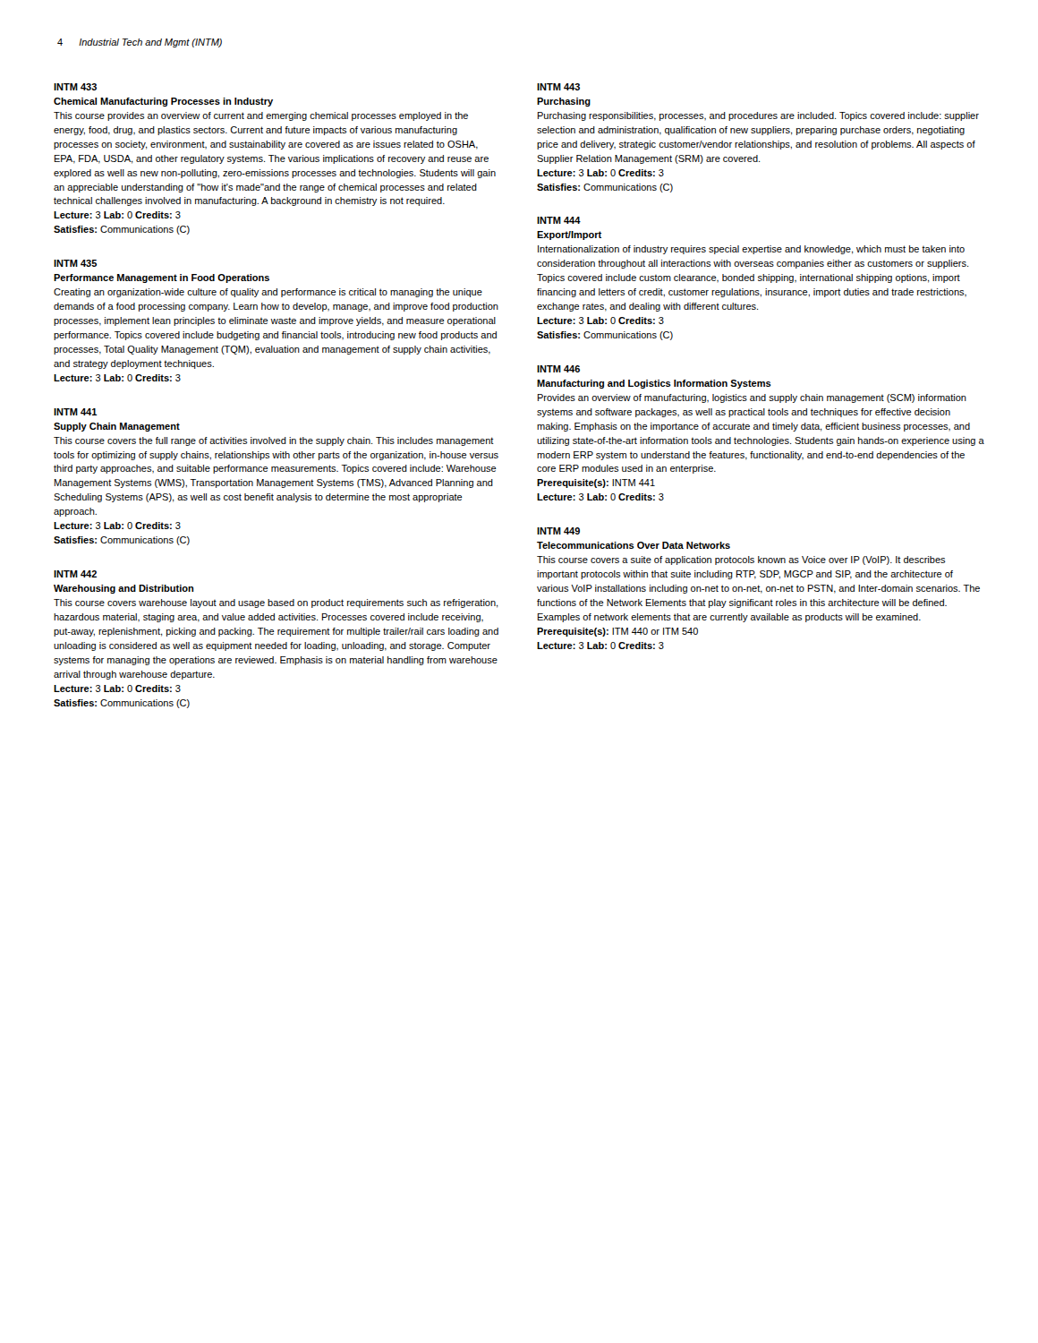4 Industrial Tech and Mgmt (INTM)
INTM 433
Chemical Manufacturing Processes in Industry
This course provides an overview of current and emerging chemical processes employed in the energy, food, drug, and plastics sectors. Current and future impacts of various manufacturing processes on society, environment, and sustainability are covered as are issues related to OSHA, EPA, FDA, USDA, and other regulatory systems. The various implications of recovery and reuse are explored as well as new non-polluting, zero-emissions processes and technologies. Students will gain an appreciable understanding of "how it's made"and the range of chemical processes and related technical challenges involved in manufacturing. A background in chemistry is not required.
Lecture: 3 Lab: 0 Credits: 3
Satisfies: Communications (C)
INTM 435
Performance Management in Food Operations
Creating an organization-wide culture of quality and performance is critical to managing the unique demands of a food processing company. Learn how to develop, manage, and improve food production processes, implement lean principles to eliminate waste and improve yields, and measure operational performance. Topics covered include budgeting and financial tools, introducing new food products and processes, Total Quality Management (TQM), evaluation and management of supply chain activities, and strategy deployment techniques.
Lecture: 3 Lab: 0 Credits: 3
INTM 441
Supply Chain Management
This course covers the full range of activities involved in the supply chain. This includes management tools for optimizing of supply chains, relationships with other parts of the organization, in-house versus third party approaches, and suitable performance measurements. Topics covered include: Warehouse Management Systems (WMS), Transportation Management Systems (TMS), Advanced Planning and Scheduling Systems (APS), as well as cost benefit analysis to determine the most appropriate approach.
Lecture: 3 Lab: 0 Credits: 3
Satisfies: Communications (C)
INTM 442
Warehousing and Distribution
This course covers warehouse layout and usage based on product requirements such as refrigeration, hazardous material, staging area, and value added activities. Processes covered include receiving, put-away, replenishment, picking and packing. The requirement for multiple trailer/rail cars loading and unloading is considered as well as equipment needed for loading, unloading, and storage. Computer systems for managing the operations are reviewed. Emphasis is on material handling from warehouse arrival through warehouse departure.
Lecture: 3 Lab: 0 Credits: 3
Satisfies: Communications (C)
INTM 443
Purchasing
Purchasing responsibilities, processes, and procedures are included. Topics covered include: supplier selection and administration, qualification of new suppliers, preparing purchase orders, negotiating price and delivery, strategic customer/vendor relationships, and resolution of problems. All aspects of Supplier Relation Management (SRM) are covered.
Lecture: 3 Lab: 0 Credits: 3
Satisfies: Communications (C)
INTM 444
Export/Import
Internationalization of industry requires special expertise and knowledge, which must be taken into consideration throughout all interactions with overseas companies either as customers or suppliers. Topics covered include custom clearance, bonded shipping, international shipping options, import financing and letters of credit, customer regulations, insurance, import duties and trade restrictions, exchange rates, and dealing with different cultures.
Lecture: 3 Lab: 0 Credits: 3
Satisfies: Communications (C)
INTM 446
Manufacturing and Logistics Information Systems
Provides an overview of manufacturing, logistics and supply chain management (SCM) information systems and software packages, as well as practical tools and techniques for effective decision making. Emphasis on the importance of accurate and timely data, efficient business processes, and utilizing state-of-the-art information tools and technologies. Students gain hands-on experience using a modern ERP system to understand the features, functionality, and end-to-end dependencies of the core ERP modules used in an enterprise.
Prerequisite(s): INTM 441
Lecture: 3 Lab: 0 Credits: 3
INTM 449
Telecommunications Over Data Networks
This course covers a suite of application protocols known as Voice over IP (VoIP). It describes important protocols within that suite including RTP, SDP, MGCP and SIP, and the architecture of various VoIP installations including on-net to on-net, on-net to PSTN, and Inter-domain scenarios. The functions of the Network Elements that play significant roles in this architecture will be defined. Examples of network elements that are currently available as products will be examined.
Prerequisite(s): ITM 440 or ITM 540
Lecture: 3 Lab: 0 Credits: 3